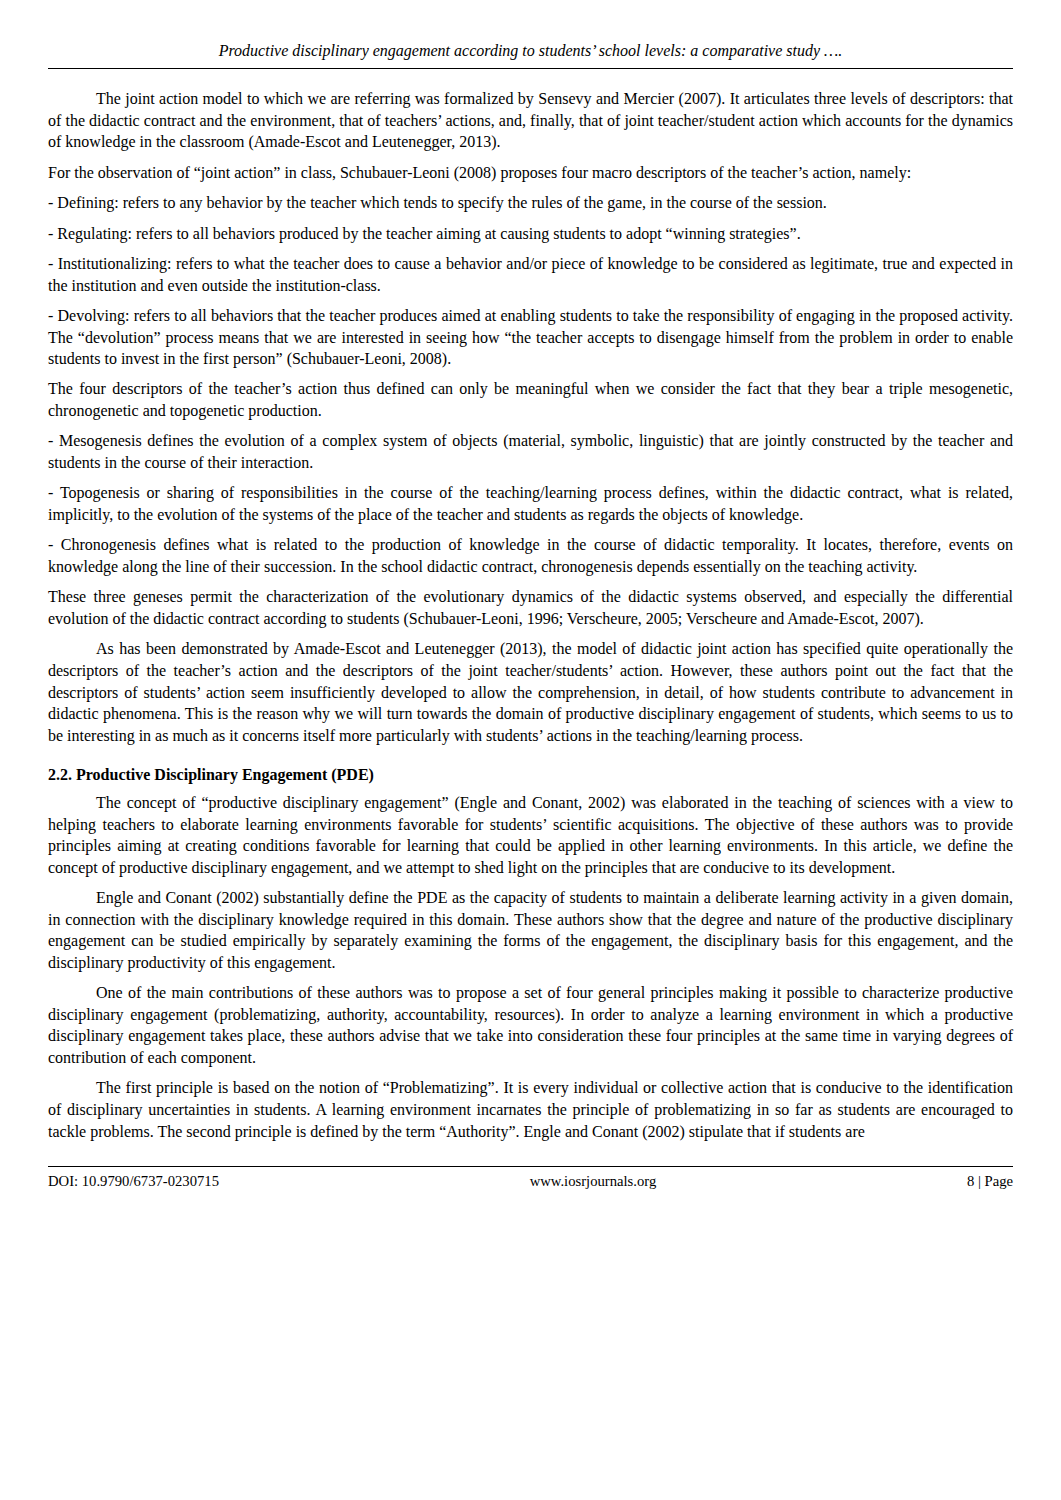Productive disciplinary engagement according to students’ school levels: a comparative study ….
The joint action model to which we are referring was formalized by Sensevy and Mercier (2007). It articulates three levels of descriptors: that of the didactic contract and the environment, that of teachers’ actions, and, finally, that of joint teacher/student action which accounts for the dynamics of knowledge in the classroom (Amade-Escot and Leutenegger, 2013).
For the observation of “joint action” in class, Schubauer-Leoni (2008) proposes four macro descriptors of the teacher’s action, namely:
- Defining: refers to any behavior by the teacher which tends to specify the rules of the game, in the course of the session.
- Regulating: refers to all behaviors produced by the teacher aiming at causing students to adopt “winning strategies”.
- Institutionalizing: refers to what the teacher does to cause a behavior and/or piece of knowledge to be considered as legitimate, true and expected in the institution and even outside the institution-class.
- Devolving: refers to all behaviors that the teacher produces aimed at enabling students to take the responsibility of engaging in the proposed activity. The “devolution” process means that we are interested in seeing how “the teacher accepts to disengage himself from the problem in order to enable students to invest in the first person” (Schubauer-Leoni, 2008).
The four descriptors of the teacher’s action thus defined can only be meaningful when we consider the fact that they bear a triple mesogenetic, chronogenetic and topogenetic production.
- Mesogenesis defines the evolution of a complex system of objects (material, symbolic, linguistic) that are jointly constructed by the teacher and students in the course of their interaction.
- Topogenesis or sharing of responsibilities in the course of the teaching/learning process defines, within the didactic contract, what is related, implicitly, to the evolution of the systems of the place of the teacher and students as regards the objects of knowledge.
- Chronogenesis defines what is related to the production of knowledge in the course of didactic temporality. It locates, therefore, events on knowledge along the line of their succession. In the school didactic contract, chronogenesis depends essentially on the teaching activity.
These three geneses permit the characterization of the evolutionary dynamics of the didactic systems observed, and especially the differential evolution of the didactic contract according to students (Schubauer-Leoni, 1996; Verscheure, 2005; Verscheure and Amade-Escot, 2007).
As has been demonstrated by Amade-Escot and Leutenegger (2013), the model of didactic joint action has specified quite operationally the descriptors of the teacher’s action and the descriptors of the joint teacher/students’ action. However, these authors point out the fact that the descriptors of students’ action seem insufficiently developed to allow the comprehension, in detail, of how students contribute to advancement in didactic phenomena. This is the reason why we will turn towards the domain of productive disciplinary engagement of students, which seems to us to be interesting in as much as it concerns itself more particularly with students’ actions in the teaching/learning process.
2.2. Productive Disciplinary Engagement (PDE)
The concept of “productive disciplinary engagement” (Engle and Conant, 2002) was elaborated in the teaching of sciences with a view to helping teachers to elaborate learning environments favorable for students’ scientific acquisitions. The objective of these authors was to provide principles aiming at creating conditions favorable for learning that could be applied in other learning environments. In this article, we define the concept of productive disciplinary engagement, and we attempt to shed light on the principles that are conducive to its development.
Engle and Conant (2002) substantially define the PDE as the capacity of students to maintain a deliberate learning activity in a given domain, in connection with the disciplinary knowledge required in this domain. These authors show that the degree and nature of the productive disciplinary engagement can be studied empirically by separately examining the forms of the engagement, the disciplinary basis for this engagement, and the disciplinary productivity of this engagement.
One of the main contributions of these authors was to propose a set of four general principles making it possible to characterize productive disciplinary engagement (problematizing, authority, accountability, resources). In order to analyze a learning environment in which a productive disciplinary engagement takes place, these authors advise that we take into consideration these four principles at the same time in varying degrees of contribution of each component.
The first principle is based on the notion of “Problematizing”. It is every individual or collective action that is conducive to the identification of disciplinary uncertainties in students. A learning environment incarnates the principle of problematizing in so far as students are encouraged to tackle problems. The second principle is defined by the term “Authority”. Engle and Conant (2002) stipulate that if students are
DOI: 10.9790/6737-0230715 www.iosrjournals.org 8 | Page